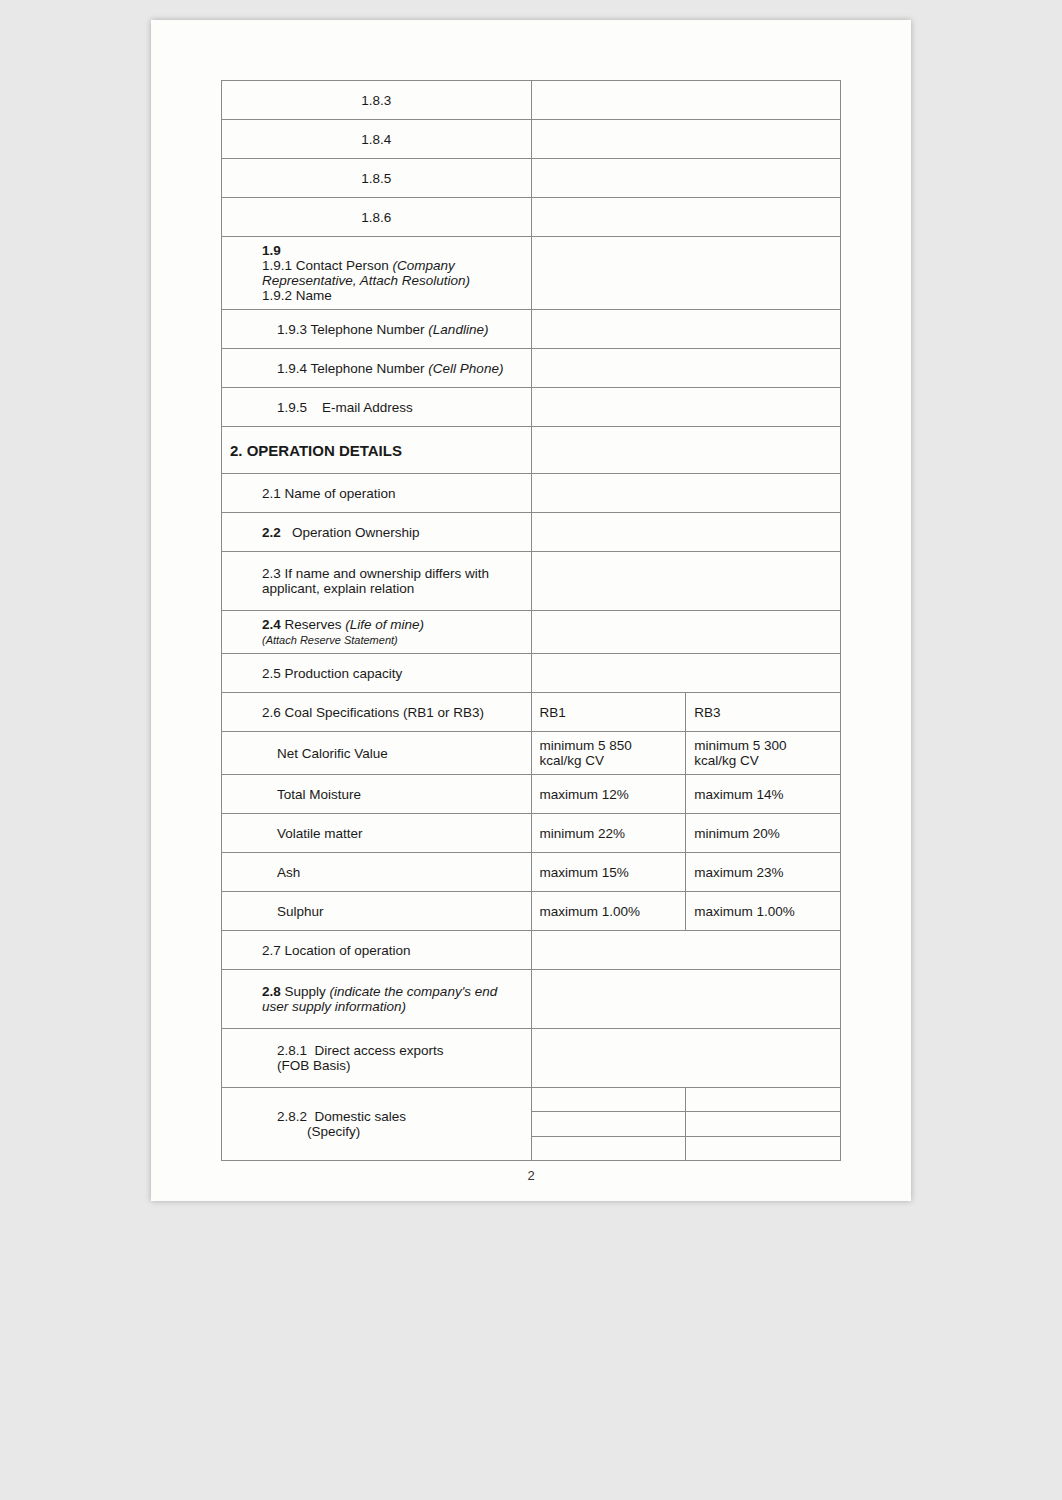| 1.8.3 | |
| 1.8.4 | |
| 1.8.5 | |
| 1.8.6 | |
| 1.9 1.9.1 Contact Person (Company Representative, Attach Resolution) 1.9.2 Name | |
| 1.9.3 Telephone Number (Landline) | |
| 1.9.4 Telephone Number (Cell Phone) | |
| 1.9.5 E-mail Address | |
| 2. OPERATION DETAILS | |
| 2.1 Name of operation | |
| 2.2 Operation Ownership | |
| 2.3 If name and ownership differs with applicant, explain relation | |
| 2.4 Reserves (Life of mine) (Attach Reserve Statement) | |
| 2.5 Production capacity | |
| 2.6 Coal Specifications (RB1 or RB3) | RB1 | RB3 |
| Net Calorific Value | minimum 5 850 kcal/kg CV | minimum 5 300 kcal/kg CV |
| Total Moisture | maximum 12% | maximum 14% |
| Volatile matter | minimum 22% | minimum 20% |
| Ash | maximum 15% | maximum 23% |
| Sulphur | maximum 1.00% | maximum 1.00% |
| 2.7 Location of operation | |
| 2.8 Supply (indicate the company's end user supply information) | |
| 2.8.1 Direct access exports (FOB Basis) | |
| 2.8.2 Domestic sales (Specify) | |
2